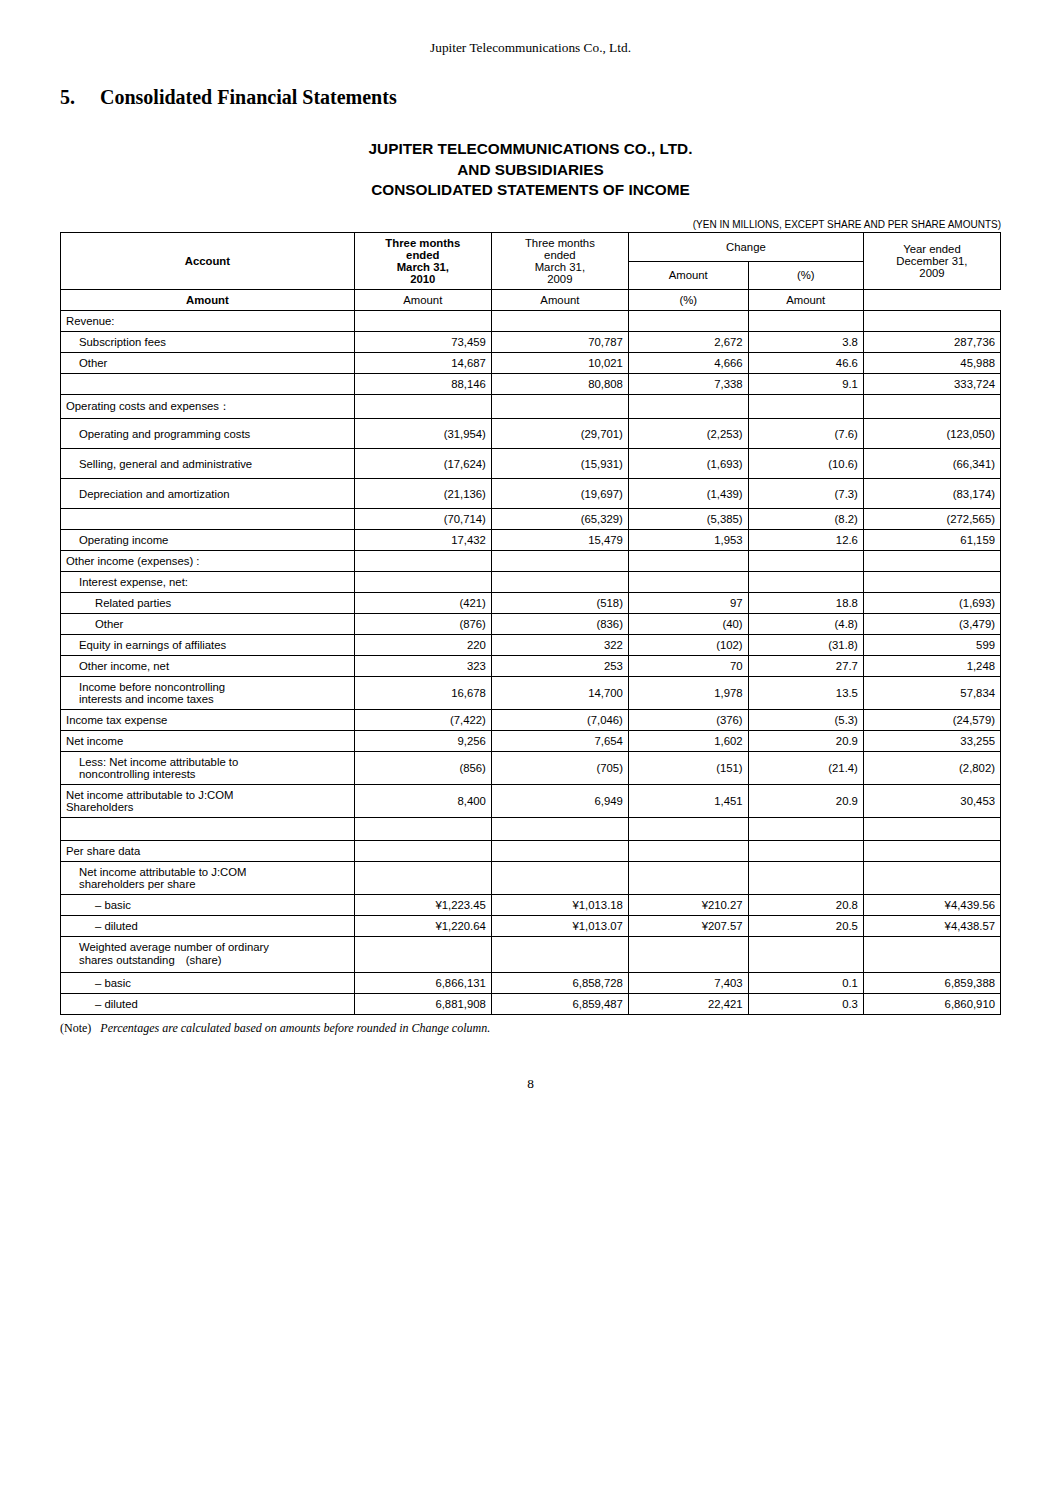Jupiter Telecommunications Co., Ltd.
5. Consolidated Financial Statements
JUPITER TELECOMMUNICATIONS CO., LTD.
AND SUBSIDIARIES
CONSOLIDATED STATEMENTS OF INCOME
(YEN IN MILLIONS, EXCEPT SHARE AND PER SHARE AMOUNTS)
| Account | Three months ended March 31, 2010 | Three months ended March 31, 2009 | Change | Year ended December 31, 2009 |
| --- | --- | --- | --- | --- |
| Amount | (%) |
| Amount | Amount | Amount | (%) | Amount |
| Revenue: | | | | | |
| Subscription fees | 73,459 | 70,787 | 2,672 | 3.8 | 287,736 |
| Other | 14,687 | 10,021 | 4,666 | 46.6 | 45,988 |
| | 88,146 | 80,808 | 7,338 | 9.1 | 333,724 |
| Operating costs and expenses： | | | | | |
| Operating and programming costs | (31,954) | (29,701) | (2,253) | (7.6) | (123,050) |
| Selling, general and administrative | (17,624) | (15,931) | (1,693) | (10.6) | (66,341) |
| Depreciation and amortization | (21,136) | (19,697) | (1,439) | (7.3) | (83,174) |
| | (70,714) | (65,329) | (5,385) | (8.2) | (272,565) |
| Operating income | 17,432 | 15,479 | 1,953 | 12.6 | 61,159 |
| Other income (expenses) : | | | | | |
| Interest expense, net: | | | | | |
| Related parties | (421) | (518) | 97 | 18.8 | (1,693) |
| Other | (876) | (836) | (40) | (4.8) | (3,479) |
| Equity in earnings of affiliates | 220 | 322 | (102) | (31.8) | 599 |
| Other income, net | 323 | 253 | 70 | 27.7 | 1,248 |
| Income before noncontrolling interests and income taxes | 16,678 | 14,700 | 1,978 | 13.5 | 57,834 |
| Income tax expense | (7,422) | (7,046) | (376) | (5.3) | (24,579) |
| Net income | 9,256 | 7,654 | 1,602 | 20.9 | 33,255 |
| Less: Net income attributable to noncontrolling interests | (856) | (705) | (151) | (21.4) | (2,802) |
| Net income attributable to J:COM Shareholders | 8,400 | 6,949 | 1,451 | 20.9 | 30,453 |
| Per share data | | | | | |
| Net income attributable to J:COM shareholders per share | | | | | |
| – basic | ¥1,223.45 | ¥1,013.18 | ¥210.27 | 20.8 | ¥4,439.56 |
| – diluted | ¥1,220.64 | ¥1,013.07 | ¥207.57 | 20.5 | ¥4,438.57 |
| Weighted average number of ordinary shares outstanding (share) | | | | | |
| – basic | 6,866,131 | 6,858,728 | 7,403 | 0.1 | 6,859,388 |
| – diluted | 6,881,908 | 6,859,487 | 22,421 | 0.3 | 6,860,910 |
(Note) Percentages are calculated based on amounts before rounded in Change column.
8